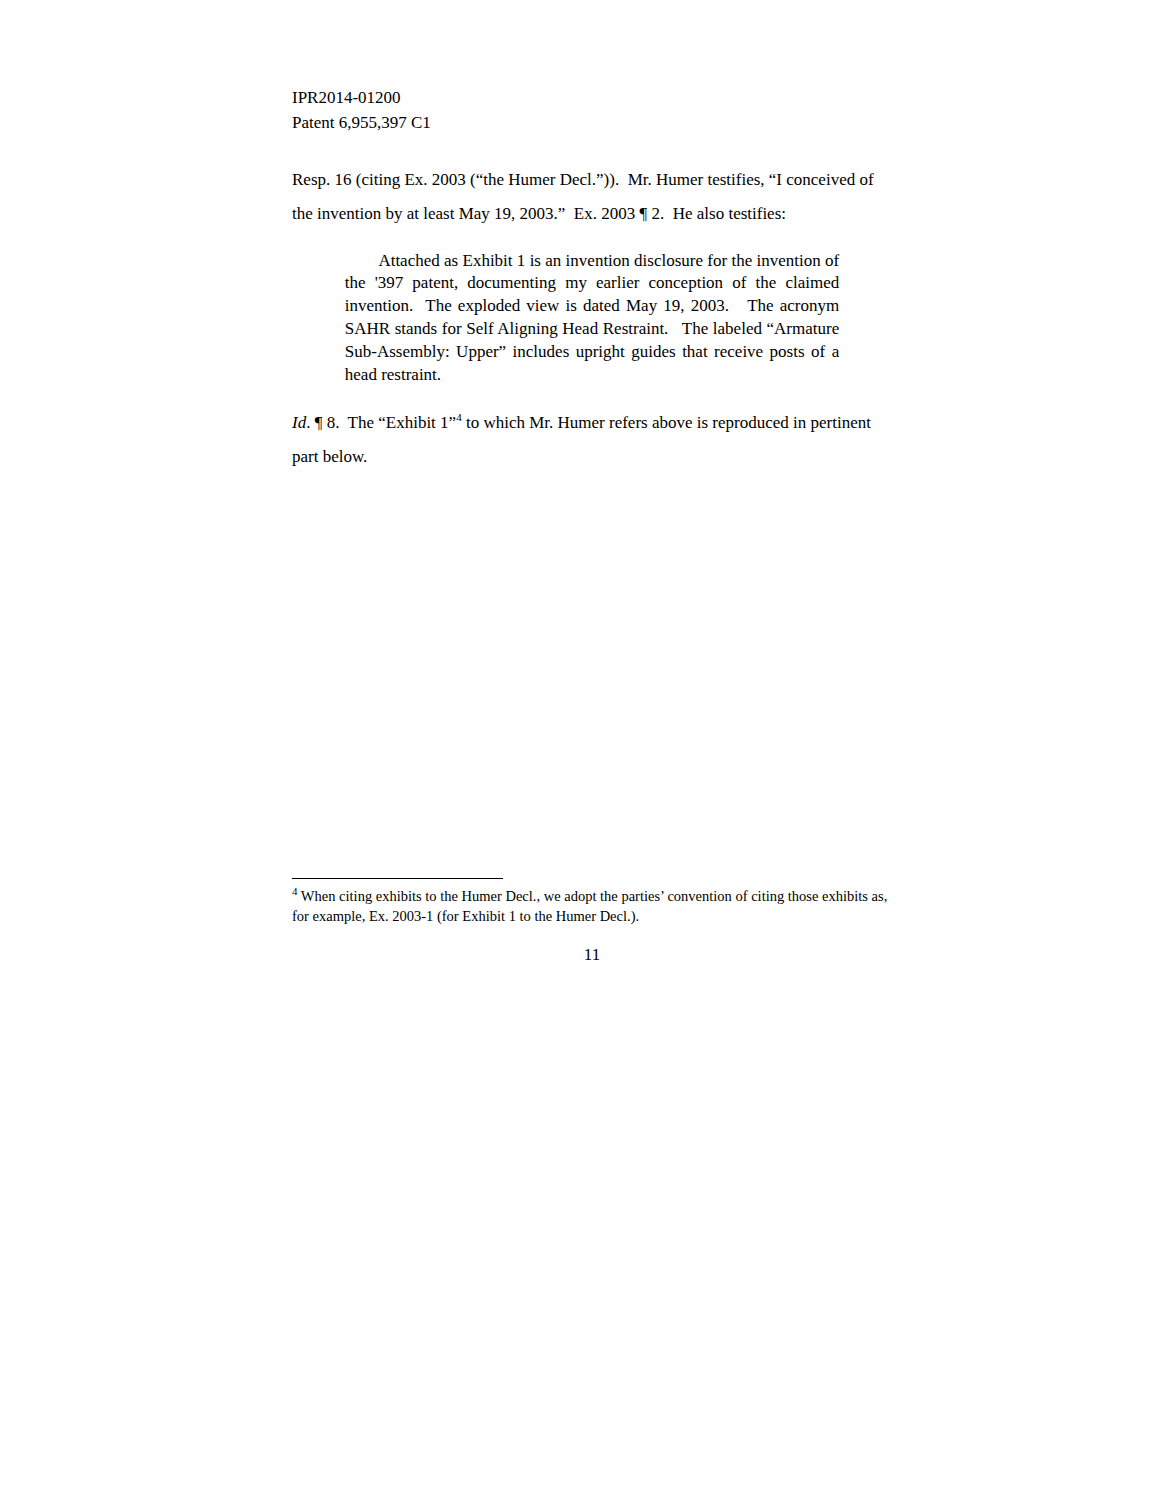IPR2014-01200
Patent 6,955,397 C1
Resp. 16 (citing Ex. 2003 (“the Humer Decl.”)). Mr. Humer testifies, “I conceived of the invention by at least May 19, 2003.” Ex. 2003 ¶ 2. He also testifies:
Attached as Exhibit 1 is an invention disclosure for the invention of the '397 patent, documenting my earlier conception of the claimed invention. The exploded view is dated May 19, 2003. The acronym SAHR stands for Self Aligning Head Restraint. The labeled “Armature Sub-Assembly: Upper” includes upright guides that receive posts of a head restraint.
Id. ¶ 8. The “Exhibit 1”4 to which Mr. Humer refers above is reproduced in pertinent part below.
4 When citing exhibits to the Humer Decl., we adopt the parties’ convention of citing those exhibits as, for example, Ex. 2003-1 (for Exhibit 1 to the Humer Decl.).
11